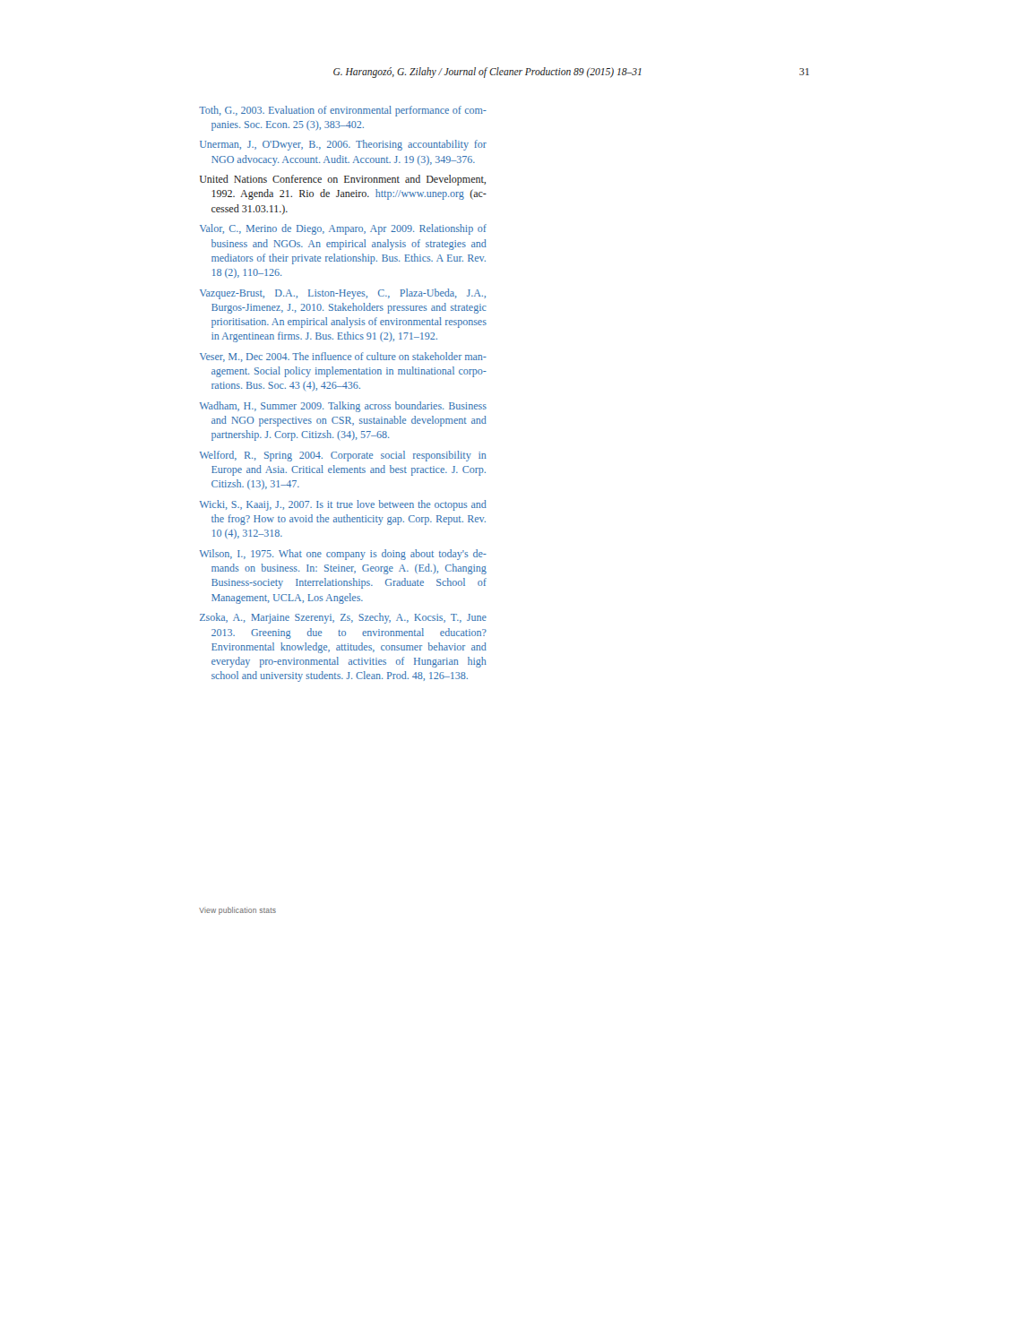G. Harangozó, G. Zilahy / Journal of Cleaner Production 89 (2015) 18–31
31
Toth, G., 2003. Evaluation of environmental performance of companies. Soc. Econ. 25 (3), 383–402.
Unerman, J., O'Dwyer, B., 2006. Theorising accountability for NGO advocacy. Account. Audit. Account. J. 19 (3), 349–376.
United Nations Conference on Environment and Development, 1992. Agenda 21. Rio de Janeiro. http://www.unep.org (accessed 31.03.11.).
Valor, C., Merino de Diego, Amparo, Apr 2009. Relationship of business and NGOs. An empirical analysis of strategies and mediators of their private relationship. Bus. Ethics. A Eur. Rev. 18 (2), 110–126.
Vazquez-Brust, D.A., Liston-Heyes, C., Plaza-Ubeda, J.A., Burgos-Jimenez, J., 2010. Stakeholders pressures and strategic prioritisation. An empirical analysis of environmental responses in Argentinean firms. J. Bus. Ethics 91 (2), 171–192.
Veser, M., Dec 2004. The influence of culture on stakeholder management. Social policy implementation in multinational corporations. Bus. Soc. 43 (4), 426–436.
Wadham, H., Summer 2009. Talking across boundaries. Business and NGO perspectives on CSR, sustainable development and partnership. J. Corp. Citizsh. (34), 57–68.
Welford, R., Spring 2004. Corporate social responsibility in Europe and Asia. Critical elements and best practice. J. Corp. Citizsh. (13), 31–47.
Wicki, S., Kaaij, J., 2007. Is it true love between the octopus and the frog? How to avoid the authenticity gap. Corp. Reput. Rev. 10 (4), 312–318.
Wilson, I., 1975. What one company is doing about today's demands on business. In: Steiner, George A. (Ed.), Changing Business-society Interrelationships. Graduate School of Management, UCLA, Los Angeles.
Zsoka, A., Marjaine Szerenyi, Zs, Szechy, A., Kocsis, T., June 2013. Greening due to environmental education? Environmental knowledge, attitudes, consumer behavior and everyday pro-environmental activities of Hungarian high school and university students. J. Clean. Prod. 48, 126–138.
View publication stats